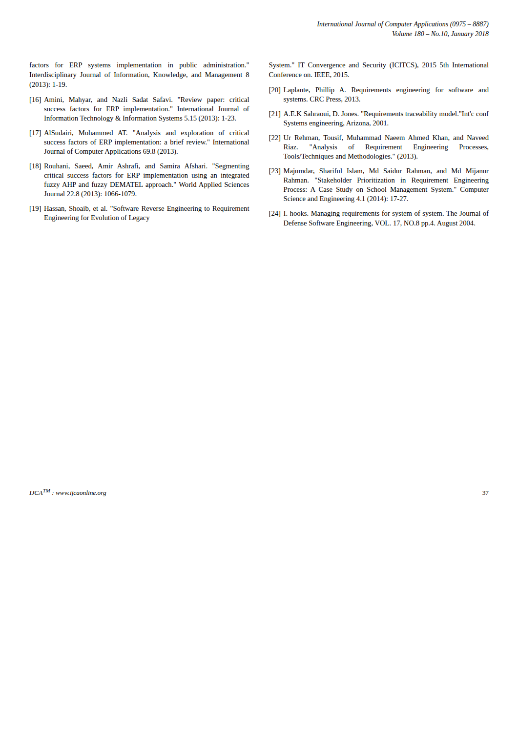International Journal of Computer Applications (0975 – 8887)
Volume 180 – No.10, January 2018
factors for ERP systems implementation in public administration." Interdisciplinary Journal of Information, Knowledge, and Management 8 (2013): 1-19.
[16]
Amini, Mahyar, and Nazli Sadat Safavi. "Review paper: critical success factors for ERP implementation." International Journal of Information Technology & Information Systems 5.15 (2013): 1-23.
[17]
AlSudairi, Mohammed AT. "Analysis and exploration of critical success factors of ERP implementation: a brief review." International Journal of Computer Applications 69.8 (2013).
[18]
Rouhani, Saeed, Amir Ashrafi, and Samira Afshari. "Segmenting critical success factors for ERP implementation using an integrated fuzzy AHP and fuzzy DEMATEL approach." World Applied Sciences Journal 22.8 (2013): 1066-1079.
[19]
Hassan, Shoaib, et al. "Software Reverse Engineering to Requirement Engineering for Evolution of Legacy
System." IT Convergence and Security (ICITCS), 2015 5th International Conference on. IEEE, 2015.
[20]
Laplante, Phillip A. Requirements engineering for software and systems. CRC Press, 2013.
[21]
A.E.K Sahraoui, D. Jones. "Requirements traceability model."Int'c conf Systems engineering, Arizona, 2001.
[22]
Ur Rehman, Tousif, Muhammad Naeem Ahmed Khan, and Naveed Riaz. "Analysis of Requirement Engineering Processes, Tools/Techniques and Methodologies." (2013).
[23]
Majumdar, Shariful Islam, Md Saidur Rahman, and Md Mijanur Rahman. "Stakeholder Prioritization in Requirement Engineering Process: A Case Study on School Management System." Computer Science and Engineering 4.1 (2014): 17-27.
[24]
I. hooks. Managing requirements for system of system. The Journal of Defense Software Engineering, VOL. 17, NO.8 pp.4. August 2004.
IJCATM : www.ijcaonline.org 37